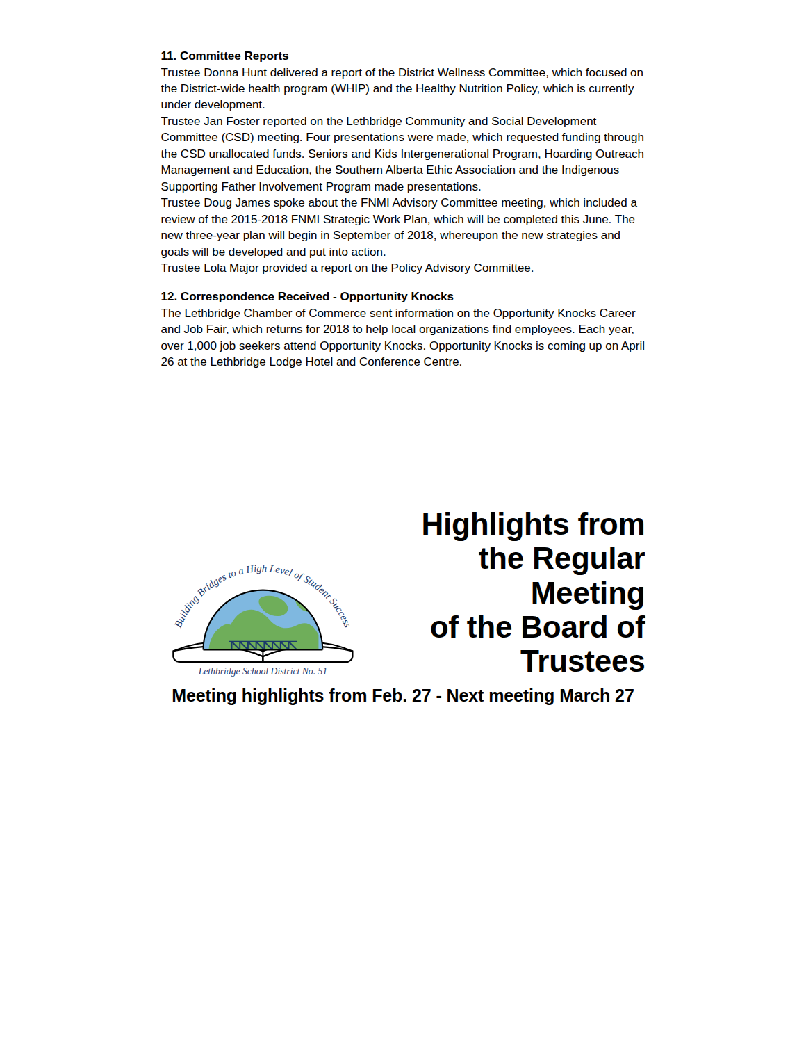11. Committee Reports
Trustee Donna Hunt delivered a report of the District Wellness Committee, which focused on the District-wide health program (WHIP) and the Healthy Nutrition Policy, which is currently under development.
Trustee Jan Foster reported on the Lethbridge Community and Social Development Committee (CSD) meeting. Four presentations were made, which requested funding through the CSD unallocated funds. Seniors and Kids Intergenerational Program, Hoarding Outreach Management and Education, the Southern Alberta Ethic Association and the Indigenous Supporting Father Involvement Program made presentations.
Trustee Doug James spoke about the FNMI Advisory Committee meeting, which included a review of the 2015-2018 FNMI Strategic Work Plan, which will be completed this June. The new three-year plan will begin in September of 2018, whereupon the new strategies and goals will be developed and put into action.
Trustee Lola Major provided a report on the Policy Advisory Committee.
12. Correspondence Received - Opportunity Knocks
The Lethbridge Chamber of Commerce sent information on the Opportunity Knocks Career and Job Fair, which returns for 2018 to help local organizations find employees. Each year, over 1,000 job seekers attend Opportunity Knocks. Opportunity Knocks is coming up on April 26 at the Lethbridge Lodge Hotel and Conference Centre.
Building Bridges to a High Level of Student Success Lethbridge School District No. 51
Highlights from
the Regular Meeting
of the Board of Trustees
Meeting highlights from Feb. 27 - Next meeting March 27